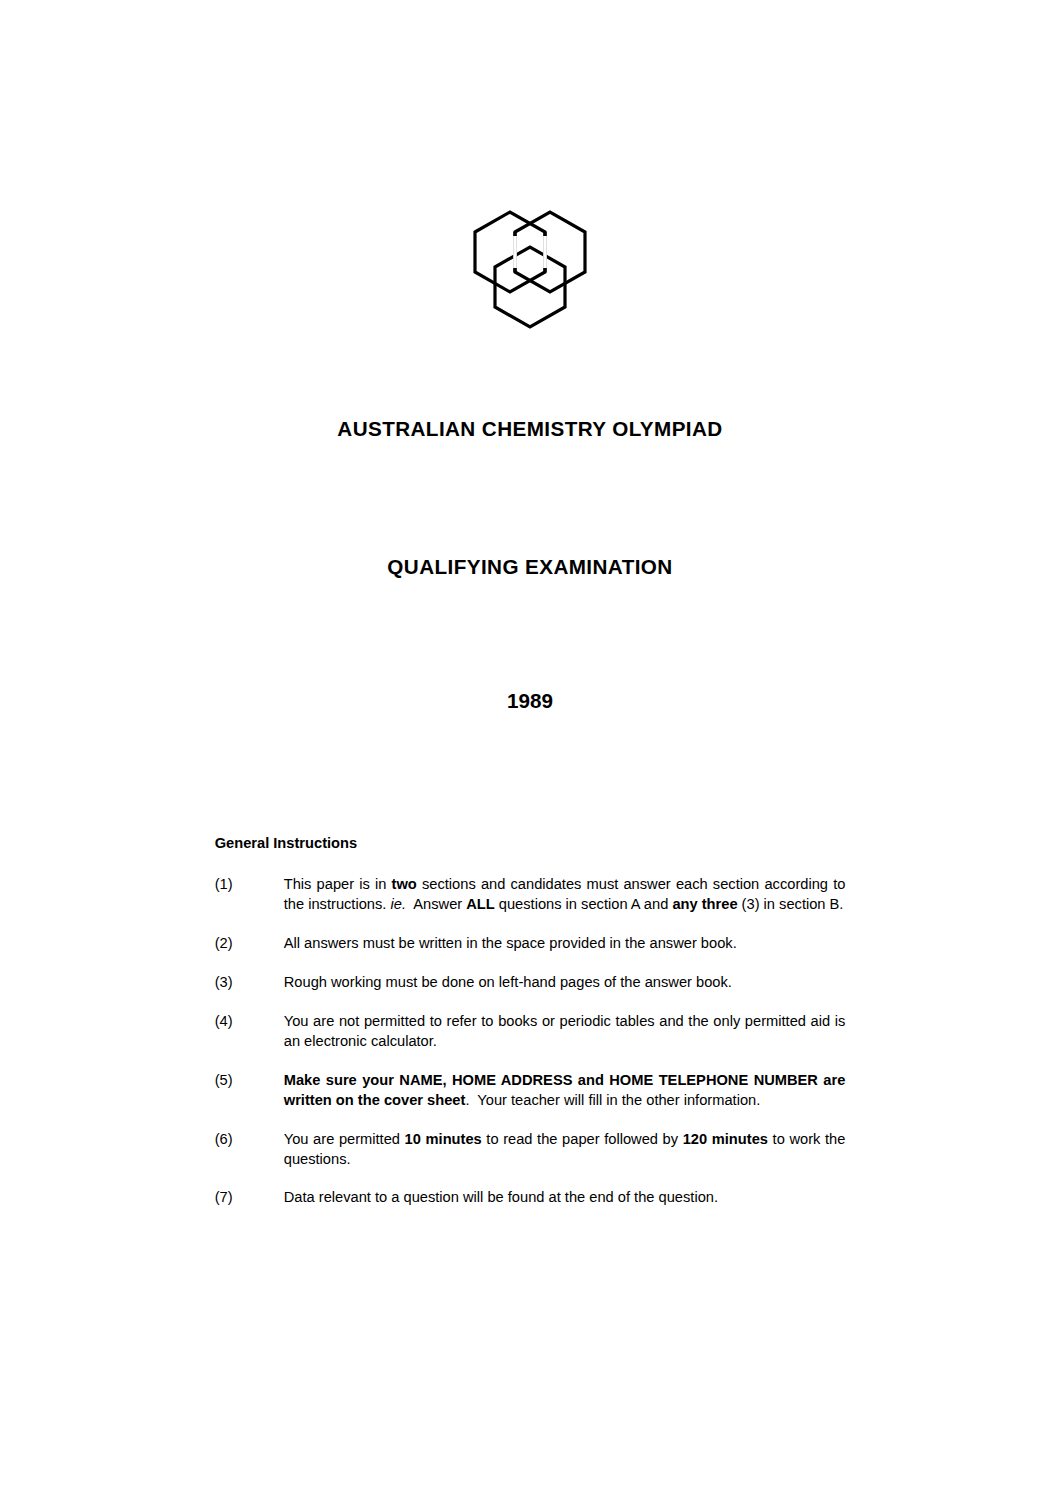AUSTRALIAN CHEMISTRY OLYMPIAD
QUALIFYING EXAMINATION
1989
General Instructions
(1) This paper is in two sections and candidates must answer each section according to the instructions. ie. Answer ALL questions in section A and any three (3) in section B.
(2) All answers must be written in the space provided in the answer book.
(3) Rough working must be done on left-hand pages of the answer book.
(4) You are not permitted to refer to books or periodic tables and the only permitted aid is an electronic calculator.
(5) Make sure your NAME, HOME ADDRESS and HOME TELEPHONE NUMBER are written on the cover sheet. Your teacher will fill in the other information.
(6) You are permitted 10 minutes to read the paper followed by 120 minutes to work the questions.
(7) Data relevant to a question will be found at the end of the question.